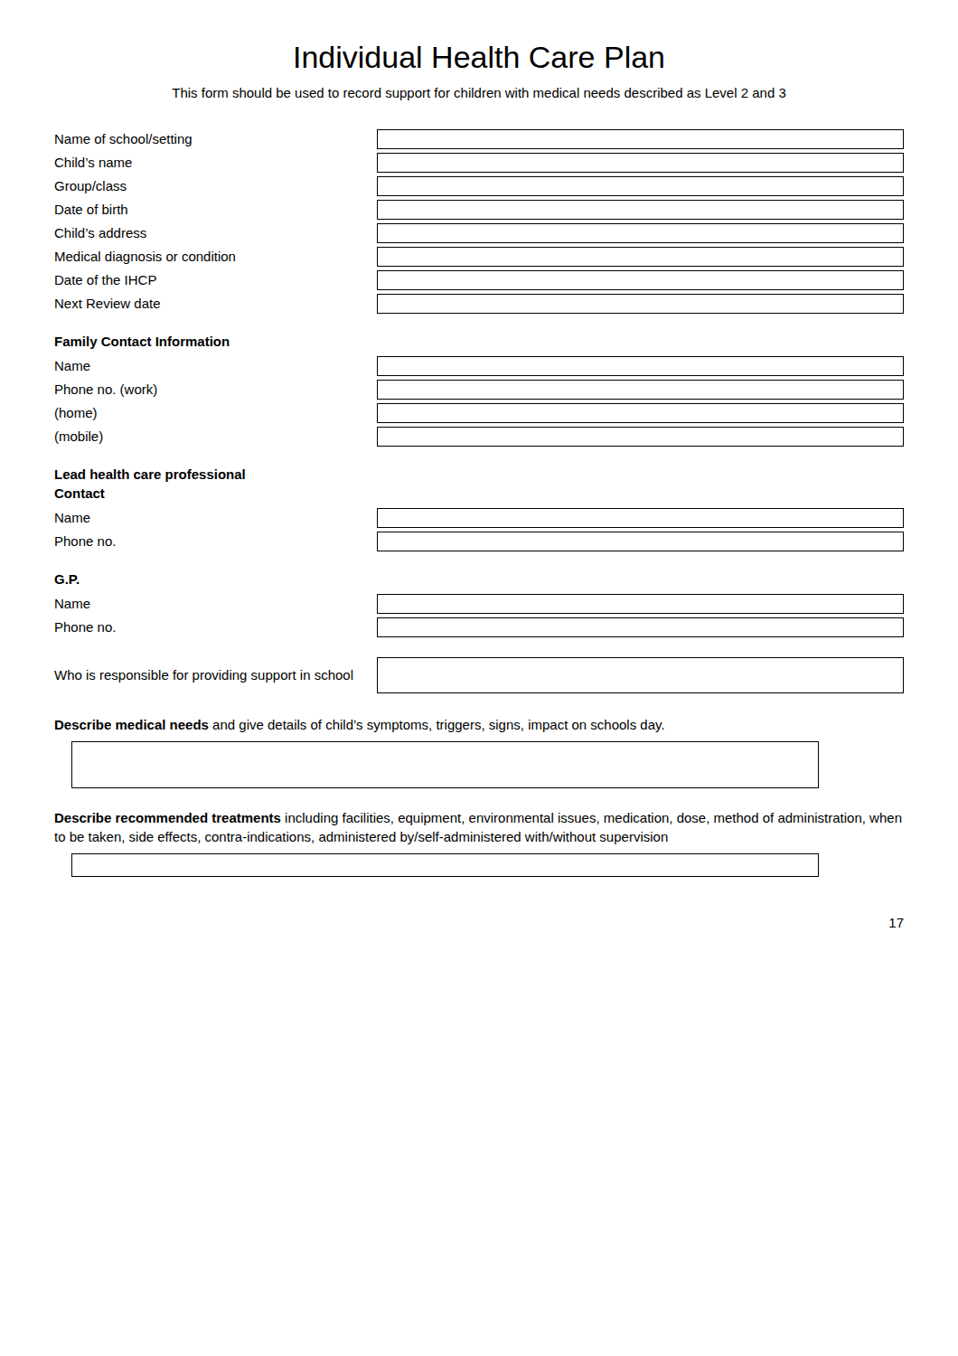Individual Health Care Plan
This form should be used to record support for children with medical needs described as Level 2 and 3
| Name of school/setting | |
| Child’s name | |
| Group/class | |
| Date of birth | |
| Child’s address | |
| Medical diagnosis or condition | |
| Date of the IHCP | |
| Next Review date | |
Family Contact Information
| Name | |
| Phone no. (work) | |
| (home) | |
| (mobile) | |
Lead health care professional
Contact
| Name | |
| Phone no. | |
G.P.
| Name | |
| Phone no. | |
| Who is responsible for providing support in school | |
Describe medical needs and give details of child’s symptoms, triggers, signs, impact on schools day.
Describe recommended treatments including facilities, equipment, environmental issues, medication, dose, method of administration, when to be taken, side effects, contra-indications, administered by/self-administered with/without supervision
17